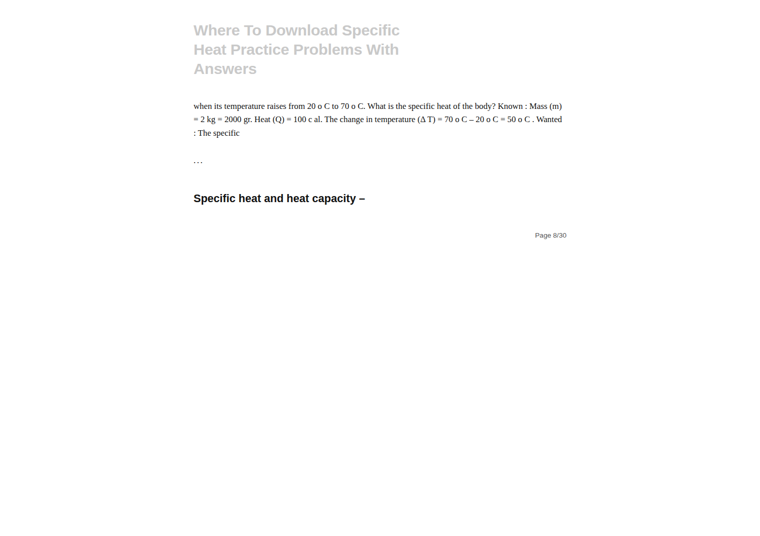Where To Download Specific
Heat Practice Problems With
Answers
when its temperature raises from 20 o C to 70 o C. What is the specific heat of the body? Known : Mass (m) = 2 kg = 2000 gr. Heat (Q) = 100 c al. The change in temperature (Δ T) = 70 o C – 20 o C = 50 o C . Wanted : The specific
...
Specific heat and heat capacity –
Page 8/30